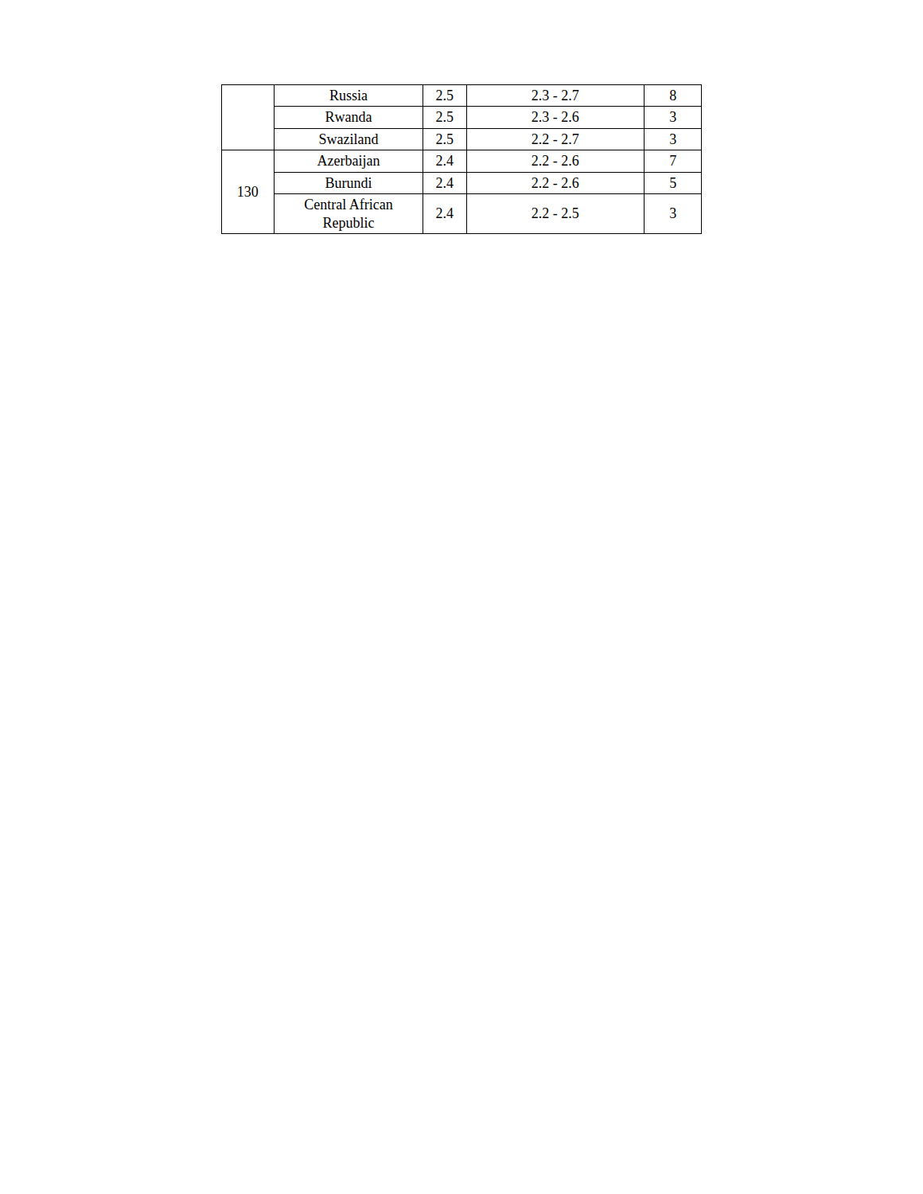| | Russia | 2.5 | 2.3 - 2.7 | 8 |
| Rwanda | 2.5 | 2.3 - 2.6 | 3 |
| Swaziland | 2.5 | 2.2 - 2.7 | 3 |
| 130 | Azerbaijan | 2.4 | 2.2 - 2.6 | 7 |
| Burundi | 2.4 | 2.2 - 2.6 | 5 |
| Central African Republic | 2.4 | 2.2 - 2.5 | 3 |